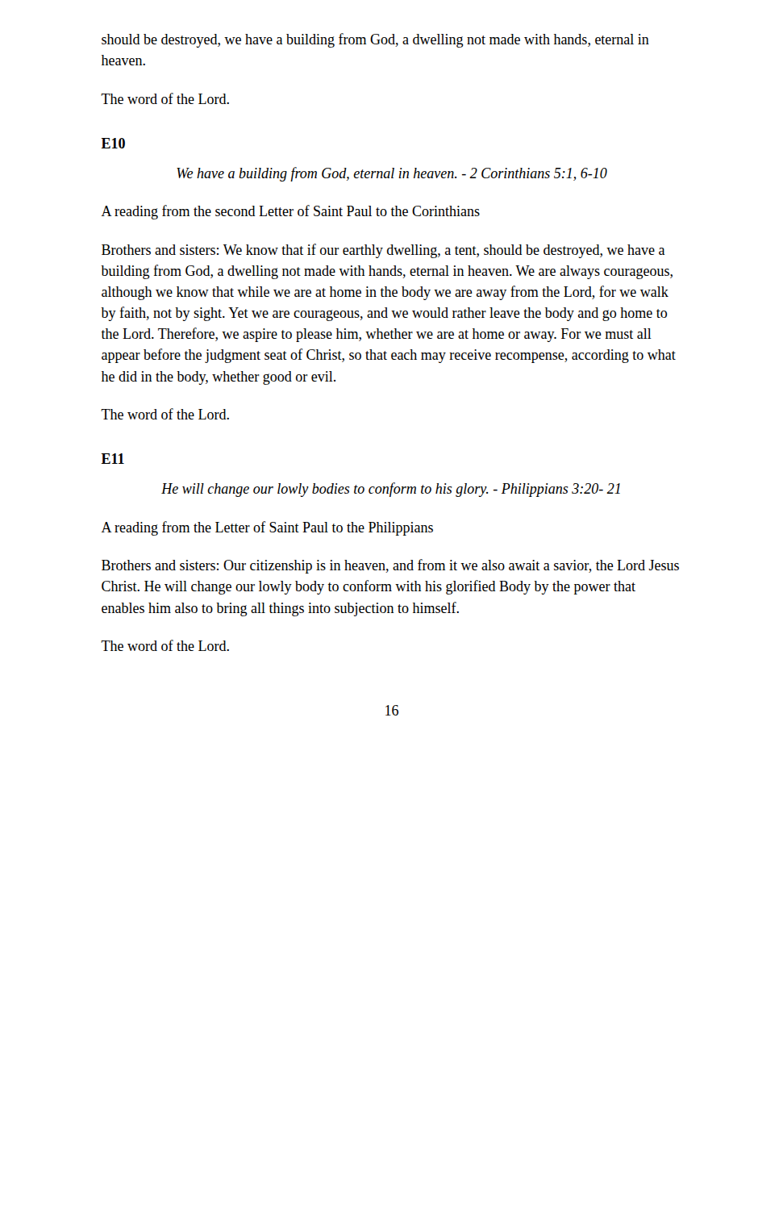should be destroyed, we have a building from God, a dwelling not made with hands, eternal in heaven.
The word of the Lord.
E10
We have a building from God, eternal in heaven. - 2 Corinthians 5:1, 6-10
A reading from the second Letter of Saint Paul to the Corinthians
Brothers and sisters: We know that if our earthly dwelling, a tent, should be destroyed, we have a building from God, a dwelling not made with hands, eternal in heaven. We are always courageous, although we know that while we are at home in the body we are away from the Lord, for we walk by faith, not by sight. Yet we are courageous, and we would rather leave the body and go home to the Lord. Therefore, we aspire to please him, whether we are at home or away. For we must all appear before the judgment seat of Christ, so that each may receive recompense, according to what he did in the body, whether good or evil.
The word of the Lord.
E11
He will change our lowly bodies to conform to his glory. - Philippians 3:20- 21
A reading from the Letter of Saint Paul to the Philippians
Brothers and sisters: Our citizenship is in heaven, and from it we also await a savior, the Lord Jesus Christ. He will change our lowly body to conform with his glorified Body by the power that enables him also to bring all things into subjection to himself.
The word of the Lord.
16